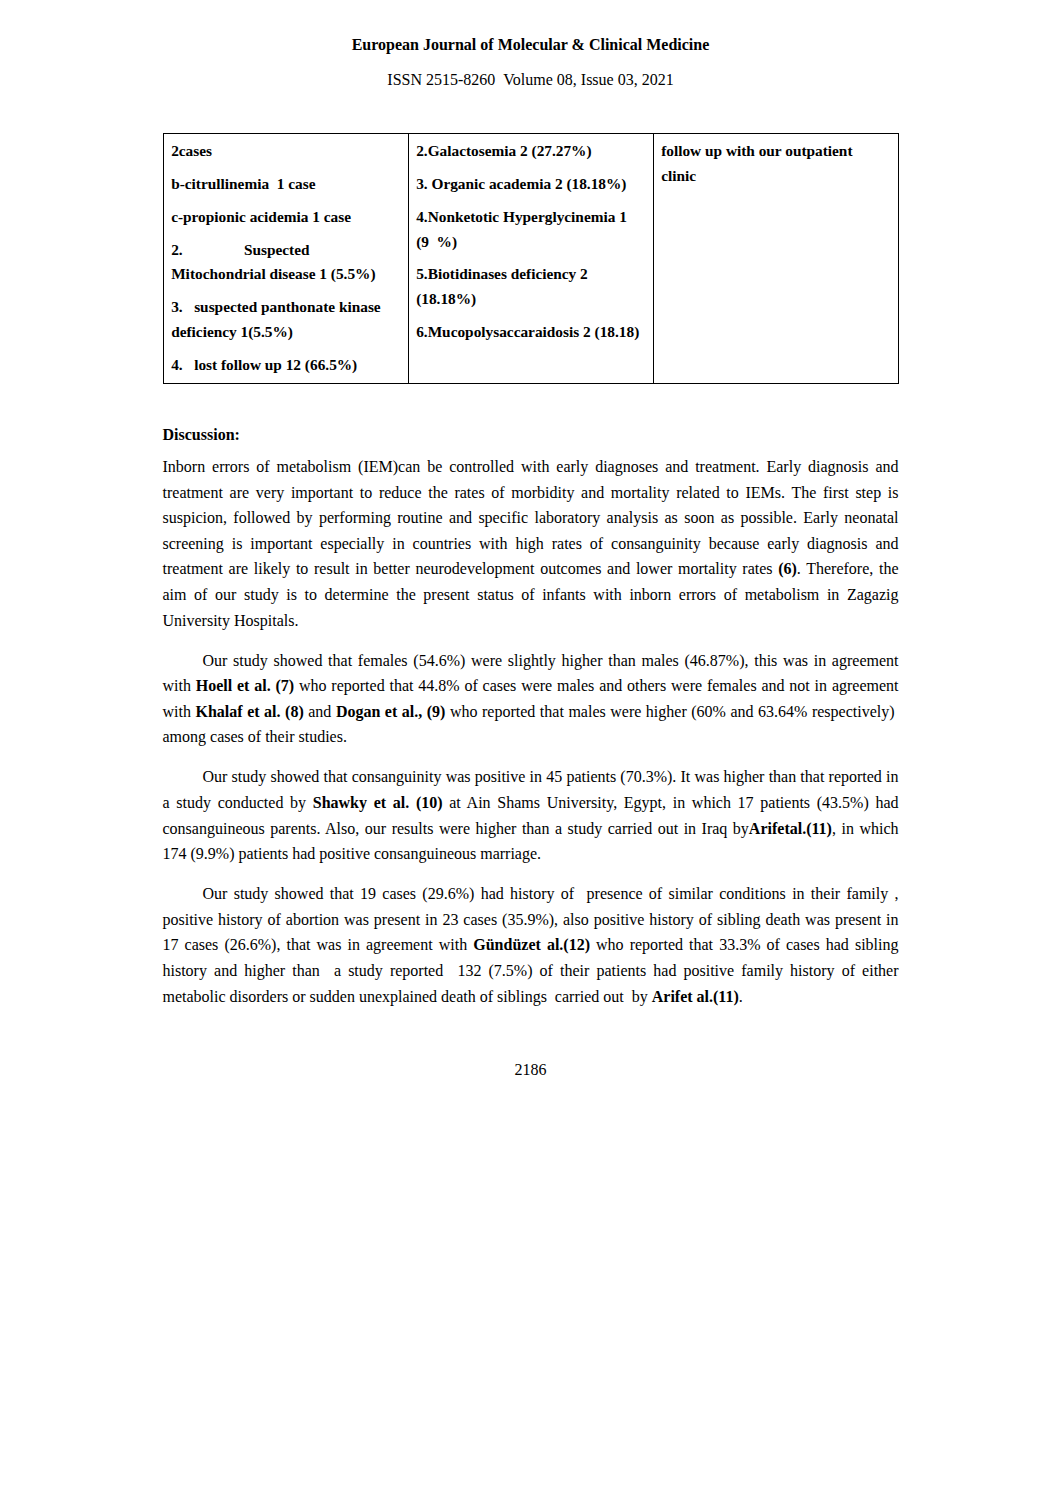European Journal of Molecular & Clinical Medicine
ISSN 2515-8260 Volume 08, Issue 03, 2021
| 2cases b-citrullinemia 1 case c-propionic acidemia 1 case 2. Suspected Mitochondrial disease 1 (5.5%) 3. suspected panthonate kinase deficiency 1(5.5%) 4. lost follow up 12 (66.5%) | 2.Galactosemia 2 (27.27%) 3. Organic academia 2 (18.18%) 4.Nonketotic Hyperglycinemia 1 (9 %) 5.Biotidinases deficiency 2 (18.18%) 6.Mucopolysaccaraidosis 2 (18.18) | follow up with our outpatient clinic |
Discussion:
Inborn errors of metabolism (IEM)can be controlled with early diagnoses and treatment. Early diagnosis and treatment are very important to reduce the rates of morbidity and mortality related to IEMs. The first step is suspicion, followed by performing routine and specific laboratory analysis as soon as possible. Early neonatal screening is important especially in countries with high rates of consanguinity because early diagnosis and treatment are likely to result in better neurodevelopment outcomes and lower mortality rates (6). Therefore, the aim of our study is to determine the present status of infants with inborn errors of metabolism in Zagazig University Hospitals.
Our study showed that females (54.6%) were slightly higher than males (46.87%), this was in agreement with Hoell et al. (7) who reported that 44.8% of cases were males and others were females and not in agreement with Khalaf et al. (8) and Dogan et al., (9) who reported that males were higher (60% and 63.64% respectively) among cases of their studies.
Our study showed that consanguinity was positive in 45 patients (70.3%). It was higher than that reported in a study conducted by Shawky et al. (10) at Ain Shams University, Egypt, in which 17 patients (43.5%) had consanguineous parents. Also, our results were higher than a study carried out in Iraq byArifetal.(11), in which 174 (9.9%) patients had positive consanguineous marriage.
Our study showed that 19 cases (29.6%) had history of presence of similar conditions in their family , positive history of abortion was present in 23 cases (35.9%), also positive history of sibling death was present in 17 cases (26.6%), that was in agreement with Gündüzet al.(12) who reported that 33.3% of cases had sibling history and higher than a study reported 132 (7.5%) of their patients had positive family history of either metabolic disorders or sudden unexplained death of siblings carried out by Arifet al.(11).
2186